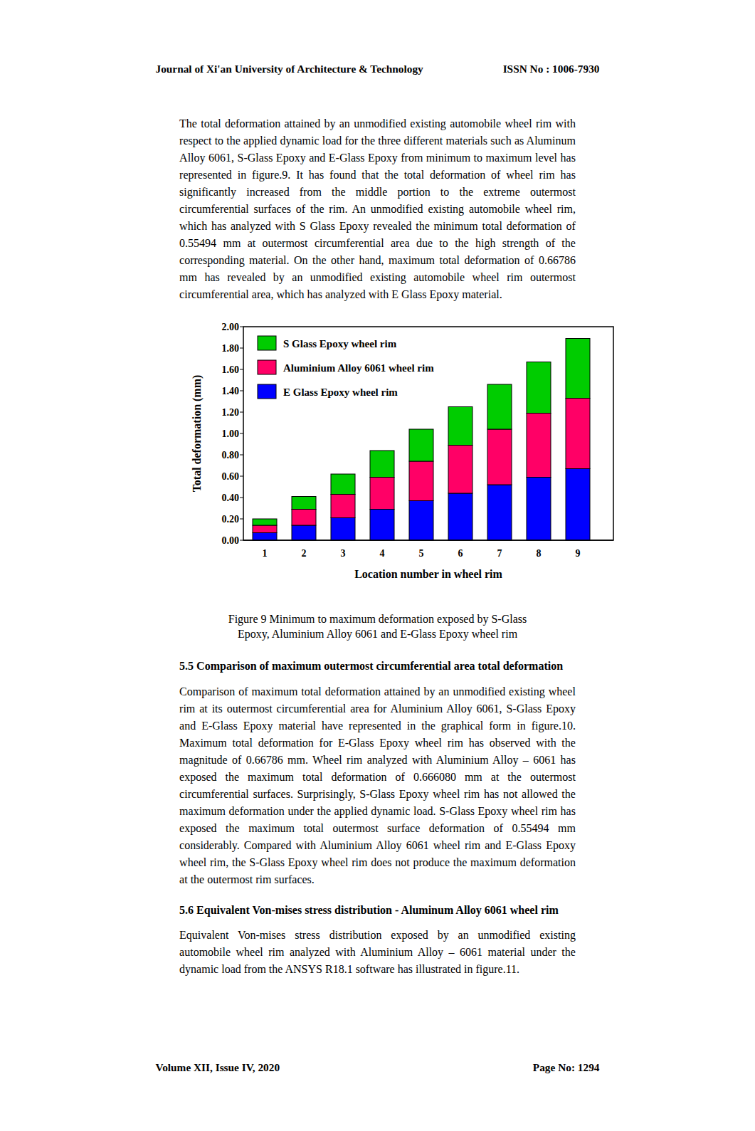Journal of Xi'an University of Architecture & Technology ISSN No : 1006-7930
The total deformation attained by an unmodified existing automobile wheel rim with respect to the applied dynamic load for the three different materials such as Aluminum Alloy 6061, S-Glass Epoxy and E-Glass Epoxy from minimum to maximum level has represented in figure.9. It has found that the total deformation of wheel rim has significantly increased from the middle portion to the extreme outermost circumferential surfaces of the rim. An unmodified existing automobile wheel rim, which has analyzed with S Glass Epoxy revealed the minimum total deformation of 0.55494 mm at outermost circumferential area due to the high strength of the corresponding material. On the other hand, maximum total deformation of 0.66786 mm has revealed by an unmodified existing automobile wheel rim outermost circumferential area, which has analyzed with E Glass Epoxy material.
2.00 1.80 1.60 1.40 1.20 1.00 0.80 0.60 0.40 0.20 0.00 Total deformation (mm) S Glass Epoxy wheel rim Aluminium Alloy 6061 wheel rim E Glass Epoxy wheel rim 1 2 3 4 5 6 7 8 9 Location number in wheel rim
Figure 9 Minimum to maximum deformation exposed by S-Glass Epoxy, Aluminium Alloy 6061 and E-Glass Epoxy wheel rim
5.5 Comparison of maximum outermost circumferential area total deformation
Comparison of maximum total deformation attained by an unmodified existing wheel rim at its outermost circumferential area for Aluminium Alloy 6061, S-Glass Epoxy and E-Glass Epoxy material have represented in the graphical form in figure.10. Maximum total deformation for E-Glass Epoxy wheel rim has observed with the magnitude of 0.66786 mm. Wheel rim analyzed with Aluminium Alloy – 6061 has exposed the maximum total deformation of 0.666080 mm at the outermost circumferential surfaces. Surprisingly, S-Glass Epoxy wheel rim has not allowed the maximum deformation under the applied dynamic load. S-Glass Epoxy wheel rim has exposed the maximum total outermost surface deformation of 0.55494 mm considerably. Compared with Aluminium Alloy 6061 wheel rim and E-Glass Epoxy wheel rim, the S-Glass Epoxy wheel rim does not produce the maximum deformation at the outermost rim surfaces.
5.6 Equivalent Von-mises stress distribution - Aluminum Alloy 6061 wheel rim
Equivalent Von-mises stress distribution exposed by an unmodified existing automobile wheel rim analyzed with Aluminium Alloy – 6061 material under the dynamic load from the ANSYS R18.1 software has illustrated in figure.11.
Volume XII, Issue IV, 2020 Page No: 1294